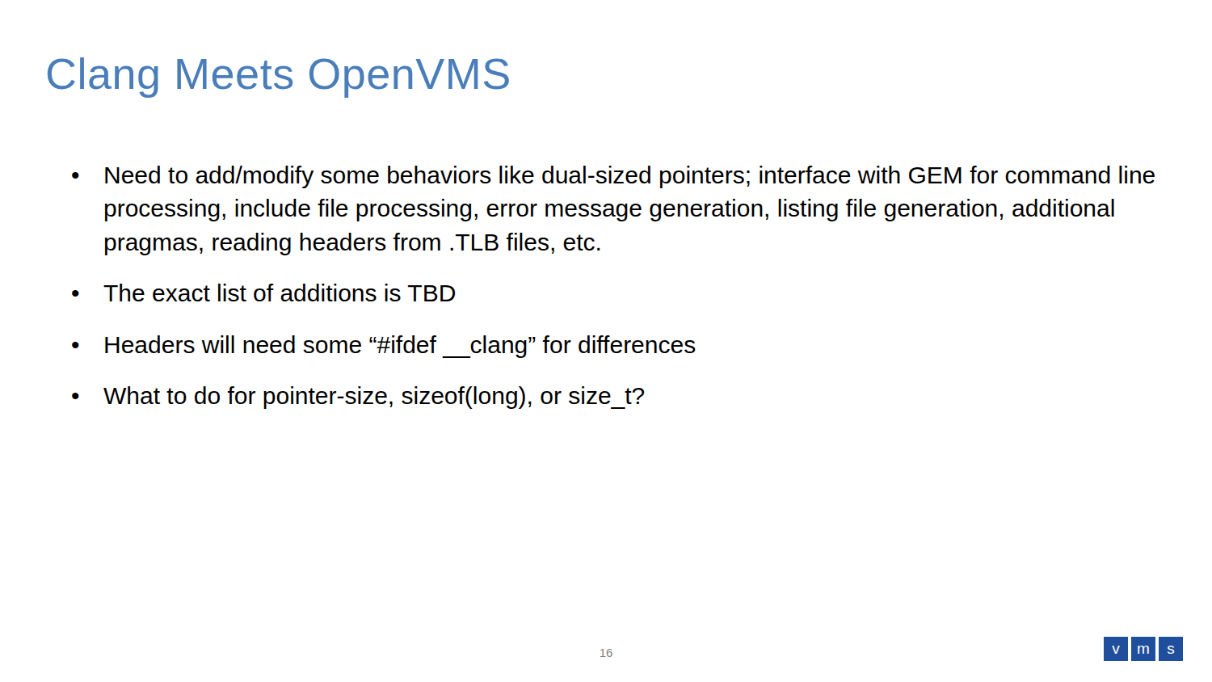Clang Meets OpenVMS
Need to add/modify some behaviors like dual-sized pointers; interface with GEM for command line processing, include file processing, error message generation, listing file generation, additional pragmas, reading headers from .TLB files, etc.
The exact list of additions is TBD
Headers will need some “#ifdef __clang” for differences
What to do for pointer-size, sizeof(long), or size_t?
16
vms